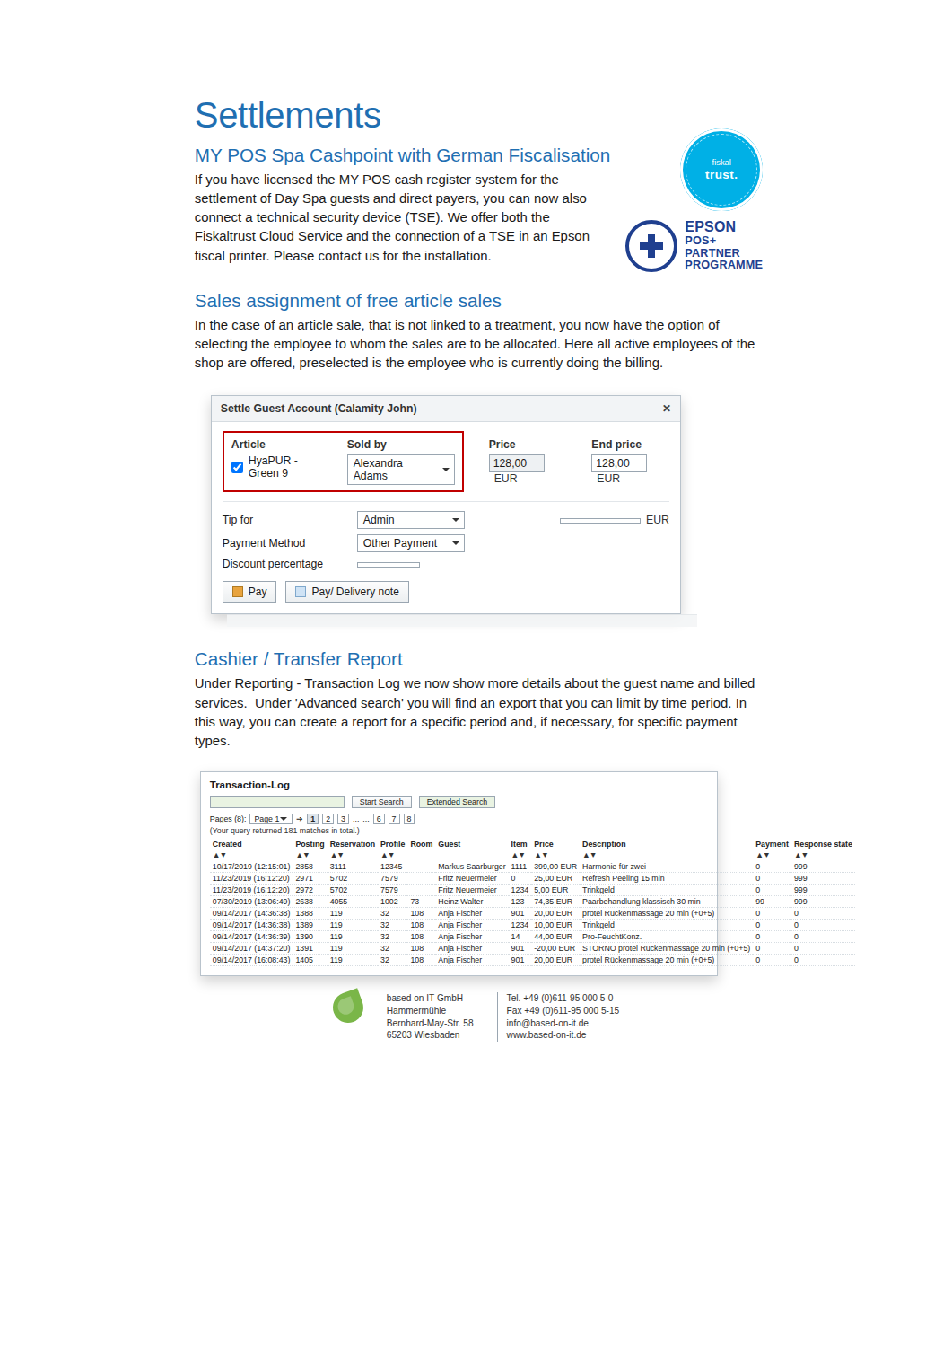Settlements
fiskal
trust.
EPSON
POS+
PARTNER
PROGRAMME
MY POS Spa Cashpoint with German Fiscalisation
If you have licensed the MY POS cash register system for the settlement of Day Spa guests and direct payers, you can now also connect a technical security device (TSE). We offer both the Fiskaltrust Cloud Service and the connection of a TSE in an Epson fiscal printer. Please contact us for the installation.
Sales assignment of free article sales
In the case of an article sale, that is not linked to a treatment, you now have the option of selecting the employee to whom the sales are to be allocated. Here all active employees of the shop are offered, preselected is the employee who is currently doing the billing.
Settle Guest Account (Calamity John) ✕
Article
HyaPUR - Green 9
Sold by
Alexandra Adams
Price
128,00 EUR
End price
128,00 EUR
Tip for
Admin EUR
Payment Method
Other Payment
Discount percentage
Pay Pay/ Delivery note
Cashier / Transfer Report
Under Reporting - Transaction Log we now show more details about the guest name and billed services. Under 'Advanced search' you will find an export that you can limit by time period. In this way, you can create a report for a specific period and, if necessary, for specific payment types.
Transaction-Log
Start Search Extended Search
Pages (8): Page 1 ➔ 1 2 3 ... ... 6 7 8
(Your query returned 181 matches in total.)
| Created | Posting | Reservation | Profile | Room | Guest | Item | Price | Description | Payment | Response state |
| --- | --- | --- | --- | --- | --- | --- | --- | --- | --- | --- |
| ▲▼ | ▲▼ | ▲▼ | ▲▼ | | | ▲▼ | ▲▼ | ▲▼ | ▲▼ | ▲▼ |
| 10/17/2019 (12:15:01) | 2858 | 3111 | 12345 | | Markus Saarburger | 1111 | 399,00 EUR | Harmonie für zwei | 0 | 999 |
| 11/23/2019 (16:12:20) | 2971 | 5702 | 7579 | | Fritz Neuermeier | 0 | 25,00 EUR | Refresh Peeling 15 min | 0 | 999 |
| 11/23/2019 (16:12:20) | 2972 | 5702 | 7579 | | Fritz Neuermeier | 1234 | 5,00 EUR | Trinkgeld | 0 | 999 |
| 07/30/2019 (13:06:49) | 2638 | 4055 | 1002 | 73 | Heinz Walter | 123 | 74,35 EUR | Paarbehandlung klassisch 30 min | 99 | 999 |
| 09/14/2017 (14:36:38) | 1388 | 119 | 32 | 108 | Anja Fischer | 901 | 20,00 EUR | protel Rückenmassage 20 min (+0+5) | 0 | 0 |
| 09/14/2017 (14:36:38) | 1389 | 119 | 32 | 108 | Anja Fischer | 1234 | 10,00 EUR | Trinkgeld | 0 | 0 |
| 09/14/2017 (14:36:39) | 1390 | 119 | 32 | 108 | Anja Fischer | 14 | 44,00 EUR | Pro-FeuchtKonz. | 0 | 0 |
| 09/14/2017 (14:37:20) | 1391 | 119 | 32 | 108 | Anja Fischer | 901 | -20,00 EUR | STORNO protel Rückenmassage 20 min (+0+5) | 0 | 0 |
| 09/14/2017 (16:08:43) | 1405 | 119 | 32 | 108 | Anja Fischer | 901 | 20,00 EUR | protel Rückenmassage 20 min (+0+5) | 0 | 0 |
based on IT GmbH
Hammermühle
Bernhard-May-Str. 58
65203 Wiesbaden
Tel. +49 (0)611-95 000 5-0
Fax +49 (0)611-95 000 5-15
info@based-on-it.de
www.based-on-it.de